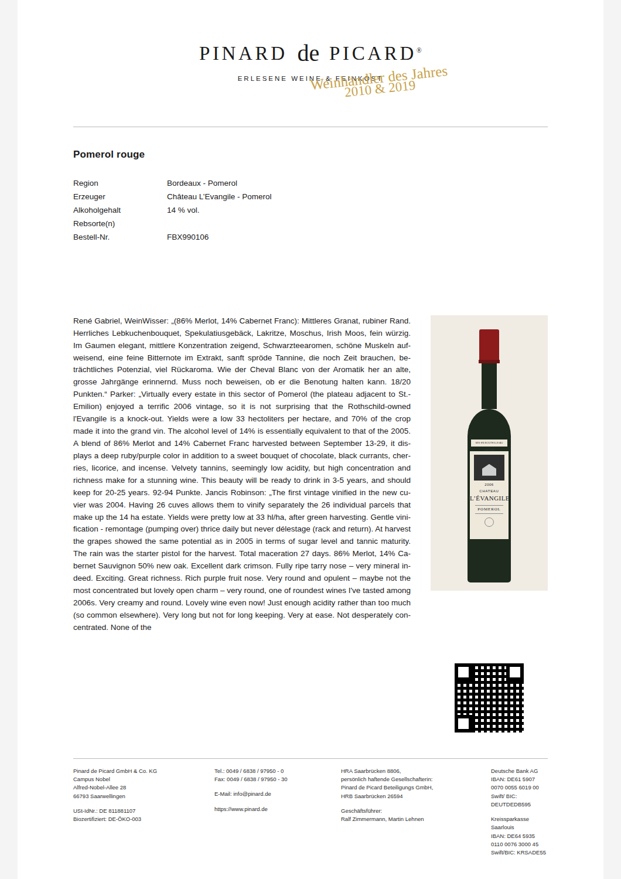PINARD de PICARD®
ERLESENE WEINE & FEINKOST Weinhändler des Jahres2010 & 2019
Pomerol rouge
| Region | Bordeaux - Pomerol |
| Erzeuger | Château L’Evangile - Pomerol |
| Alkoholgehalt | 14 % vol. |
| Rebsorte(n) | |
| Bestell-Nr. | FBX990106 |
René Gabriel, WeinWisser: „(86% Merlot, 14% Cabernet Franc): Mittleres Granat, rubiner Rand. Herrliches Lebkuchenbouquet, Spekulatiusgebäck, Lakritze, Moschus, Irish Moos, fein würzig. Im Gaumen elegant, mittlere Konzentration zeigend, Schwarzteearomen, schöne Muskeln aufweisend, eine feine Bitternote im Extrakt, sanft spröde Tannine, die noch Zeit brauchen, beträchtliches Potenzial, viel Rückaroma. Wie der Cheval Blanc von der Aromatik her an alte, grosse Jahrgänge erinnernd. Muss noch beweisen, ob er die Benotung halten kann. 18/20 Punkten.“ Parker: „Virtually every estate in this sector of Pomerol (the plateau adjacent to St.-Emilion) enjoyed a terrific 2006 vintage, so it is not surprising that the Rothschild-owned l'Evangile is a knock-out. Yields were a low 33 hectoliters per hectare, and 70% of the crop made it into the grand vin. The alcohol level of 14% is essentially equivalent to that of the 2005. A blend of 86% Merlot and 14% Cabernet Franc harvested between September 13-29, it displays a deep ruby/purple color in addition to a sweet bouquet of chocolate, black currants, cherries, licorice, and incense. Velvety tannins, seemingly low acidity, but high concentration and richness make for a stunning wine. This beauty will be ready to drink in 3-5 years, and should keep for 20-25 years. 92-94 Punkte. Jancis Robinson: „The first vintage vinified in the new cuvier was 2004. Having 26 cuves allows them to vinify separately the 26 individual parcels that make up the 14 ha estate. Yields were pretty low at 33 hl/ha, after green harvesting. Gentle vinification - remontage (pumping over) thrice daily but never délestage (rack and return). At harvest the grapes showed the same potential as in 2005 in terms of sugar level and tannic maturity. The rain was the starter pistol for the harvest. Total maceration 27 days. 86% Merlot, 14% Cabernet Sauvignon 50% new oak. Excellent dark crimson. Fully ripe tarry nose – very mineral indeed. Exciting. Great richness. Rich purple fruit nose. Very round and opulent – maybe not the most concentrated but lovely open charm – very round, one of roundest wines I've tasted among 2006s. Very creamy and round. Lovely wine even now! Just enough acidity rather than too much (so common elsewhere). Very long but not for long keeping. Very at ease. Not desperately concentrated. None of the
MIS EN BOUTEILLE AU CHÂTEAU
2006
CHATEAU
L’ÉVANGILE
POMEROL
Pinard de Picard GmbH & Co. KG
Campus Nobel
Alfred-Nobel-Allee 28
66793 Saarwellingen
USt-IdNr.: DE 811881107
Biozertifiziert: DE-ÖKO-003
Tel.: 0049 / 6838 / 97950 - 0
Fax: 0049 / 6838 / 97950 - 30
E-Mail: info@pinard.de
https://www.pinard.de
HRA Saarbrücken 8806,
persönlich haftende Gesellschafterin:
Pinard de Picard Beteiligungs GmbH,
HRB Saarbrücken 26594
Geschäftsführer:
Ralf Zimmermann, Martin Lehnen
Deutsche Bank AG
IBAN: DE61 5907 0070 0055 6019 00
Swift/ BIC: DEUTDEDB595
Kreissparkasse Saarlouis
IBAN: DE64 5935 0110 0076 3000 45
Swift/BIC: KRSADE55